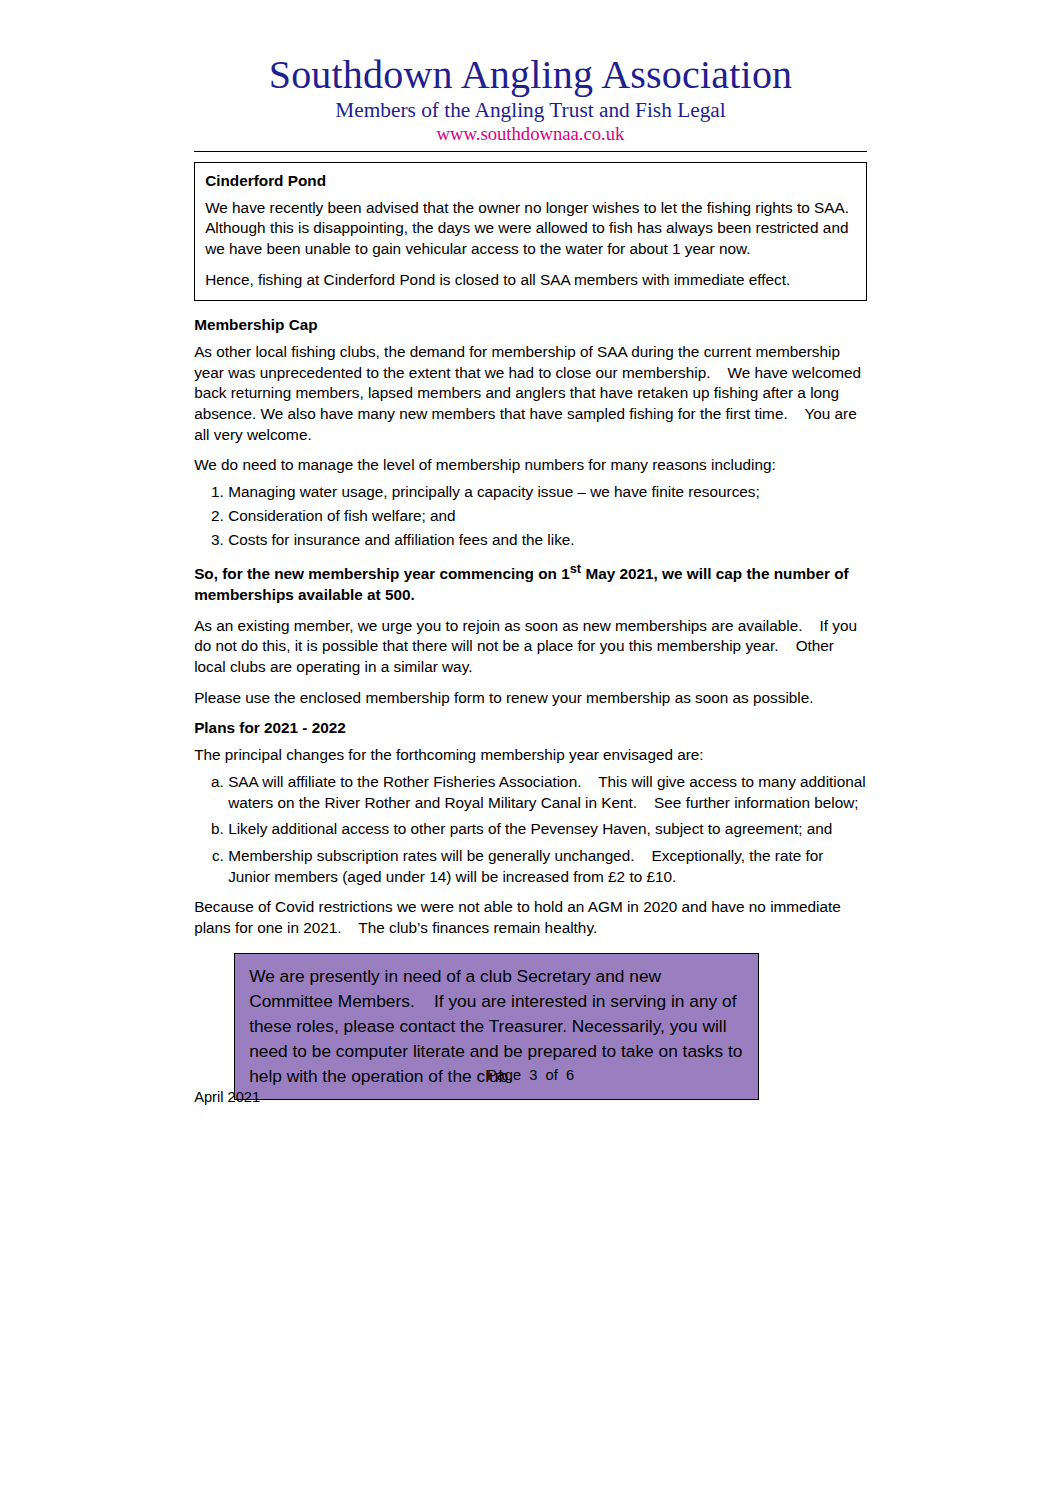Southdown Angling Association
Members of the Angling Trust and Fish Legal
www.southdownaa.co.uk
Cinderford Pond
We have recently been advised that the owner no longer wishes to let the fishing rights to SAA. Although this is disappointing, the days we were allowed to fish has always been restricted and we have been unable to gain vehicular access to the water for about 1 year now.
Hence, fishing at Cinderford Pond is closed to all SAA members with immediate effect.
Membership Cap
As other local fishing clubs, the demand for membership of SAA during the current membership year was unprecedented to the extent that we had to close our membership. We have welcomed back returning members, lapsed members and anglers that have retaken up fishing after a long absence. We also have many new members that have sampled fishing for the first time. You are all very welcome.
We do need to manage the level of membership numbers for many reasons including:
Managing water usage, principally a capacity issue – we have finite resources;
Consideration of fish welfare; and
Costs for insurance and affiliation fees and the like.
So, for the new membership year commencing on 1st May 2021, we will cap the number of memberships available at 500.
As an existing member, we urge you to rejoin as soon as new memberships are available. If you do not do this, it is possible that there will not be a place for you this membership year. Other local clubs are operating in a similar way.
Please use the enclosed membership form to renew your membership as soon as possible.
Plans for 2021 - 2022
The principal changes for the forthcoming membership year envisaged are:
SAA will affiliate to the Rother Fisheries Association. This will give access to many additional waters on the River Rother and Royal Military Canal in Kent. See further information below;
Likely additional access to other parts of the Pevensey Haven, subject to agreement; and
Membership subscription rates will be generally unchanged. Exceptionally, the rate for Junior members (aged under 14) will be increased from £2 to £10.
Because of Covid restrictions we were not able to hold an AGM in 2020 and have no immediate plans for one in 2021. The club’s finances remain healthy.
We are presently in need of a club Secretary and new Committee Members. If you are interested in serving in any of these roles, please contact the Treasurer. Necessarily, you will need to be computer literate and be prepared to take on tasks to help with the operation of the club.
Page 3 of 6
April 2021